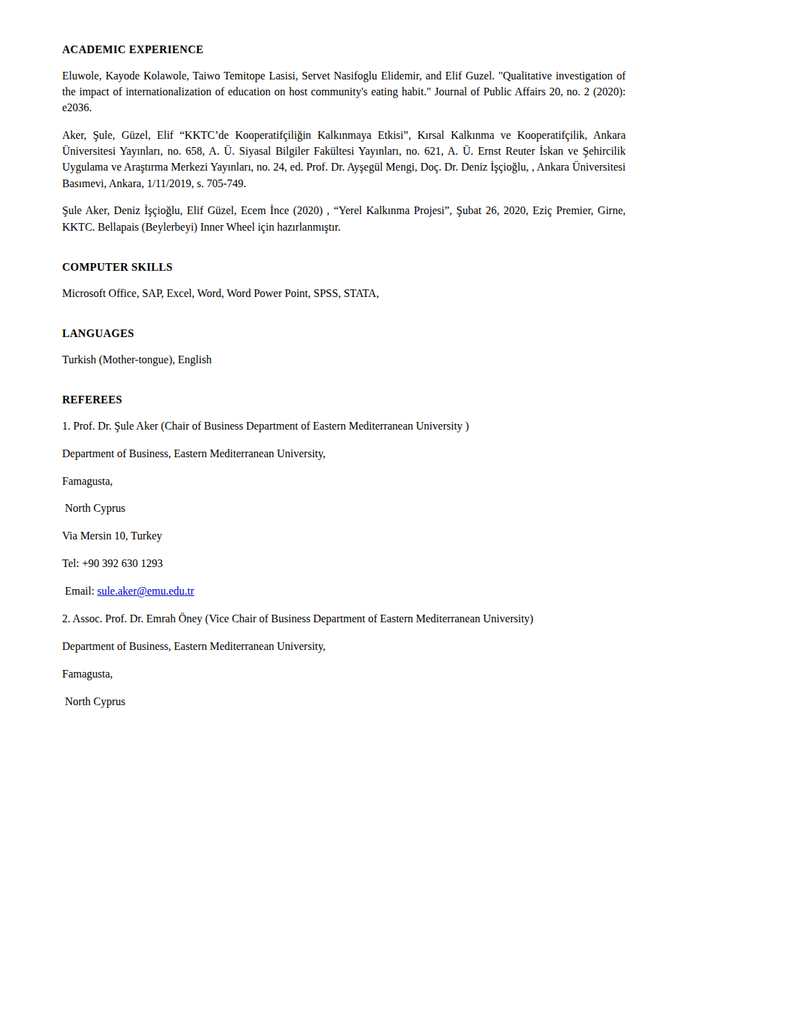Academic Experience
Eluwole, Kayode Kolawole, Taiwo Temitope Lasisi, Servet Nasifoglu Elidemir, and Elif Guzel. "Qualitative investigation of the impact of internationalization of education on host community's eating habit." Journal of Public Affairs 20, no. 2 (2020): e2036.
Aker, Şule, Güzel, Elif “KKTC’de Kooperatifçiliğin Kalkınmaya Etkisi”, Kırsal Kalkınma ve Kooperatifçilik, Ankara Üniversitesi Yayınları, no. 658, A. Ü. Siyasal Bilgiler Fakültesi Yayınları, no. 621, A. Ü. Ernst Reuter İskan ve Şehircilik Uygulama ve Araştırma Merkezi Yayınları, no. 24, ed. Prof. Dr. Ayşegül Mengi, Doç. Dr. Deniz İşçioğlu, , Ankara Üniversitesi Basımevi, Ankara, 1/11/2019, s. 705-749.
Şule Aker, Deniz İşçioğlu, Elif Güzel, Ecem İnce (2020) , “Yerel Kalkınma Projesi”, Şubat 26, 2020, Eziç Premier, Girne, KKTC. Bellapais (Beylerbeyi) Inner Wheel için hazırlanmıştır.
Computer Skills
Microsoft Office, SAP, Excel, Word, Word Power Point, SPSS, STATA,
Languages
Turkish (Mother-tongue), English
Referees
1. Prof. Dr. Şule Aker (Chair of Business Department of Eastern Mediterranean University )
Department of Business, Eastern Mediterranean University,
Famagusta,
North Cyprus
Via Mersin 10, Turkey
Tel: +90 392 630 1293
Email: sule.aker@emu.edu.tr
2. Assoc. Prof. Dr. Emrah Öney (Vice Chair of Business Department of Eastern Mediterranean University)
Department of Business, Eastern Mediterranean University,
Famagusta,
North Cyprus